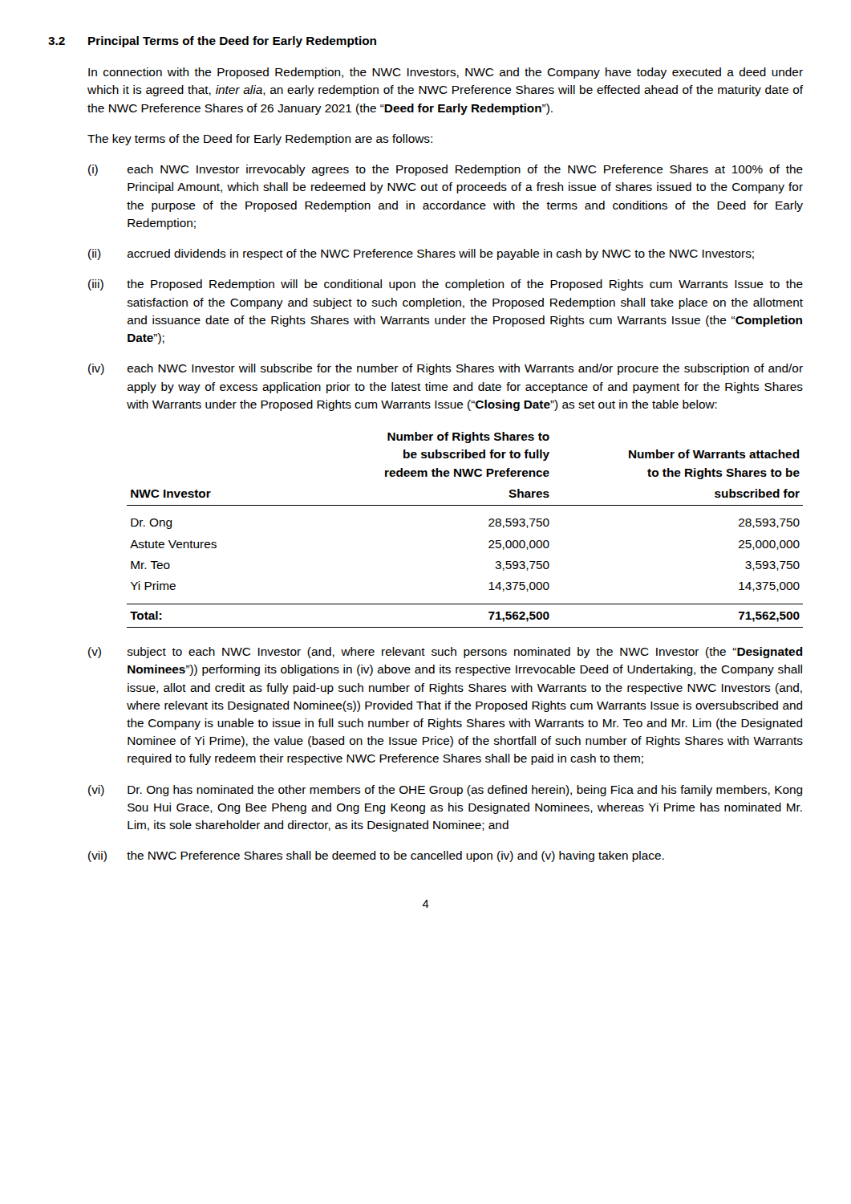3.2 Principal Terms of the Deed for Early Redemption
In connection with the Proposed Redemption, the NWC Investors, NWC and the Company have today executed a deed under which it is agreed that, inter alia, an early redemption of the NWC Preference Shares will be effected ahead of the maturity date of the NWC Preference Shares of 26 January 2021 (the “Deed for Early Redemption”).
The key terms of the Deed for Early Redemption are as follows:
(i)
each NWC Investor irrevocably agrees to the Proposed Redemption of the NWC Preference Shares at 100% of the Principal Amount, which shall be redeemed by NWC out of proceeds of a fresh issue of shares issued to the Company for the purpose of the Proposed Redemption and in accordance with the terms and conditions of the Deed for Early Redemption;
(ii)
accrued dividends in respect of the NWC Preference Shares will be payable in cash by NWC to the NWC Investors;
(iii)
the Proposed Redemption will be conditional upon the completion of the Proposed Rights cum Warrants Issue to the satisfaction of the Company and subject to such completion, the Proposed Redemption shall take place on the allotment and issuance date of the Rights Shares with Warrants under the Proposed Rights cum Warrants Issue (the “Completion Date”);
(iv)
each NWC Investor will subscribe for the number of Rights Shares with Warrants and/or procure the subscription of and/or apply by way of excess application prior to the latest time and date for acceptance of and payment for the Rights Shares with Warrants under the Proposed Rights cum Warrants Issue (“Closing Date”) as set out in the table below:
| | Number of Rights Shares to be subscribed for to fully redeem the NWC Preference | Number of Warrants attached to the Rights Shares to be |
| --- | --- | --- |
| NWC Investor | Shares | subscribed for |
| Dr. Ong | 28,593,750 | 28,593,750 |
| Astute Ventures | 25,000,000 | 25,000,000 |
| Mr. Teo | 3,593,750 | 3,593,750 |
| Yi Prime | 14,375,000 | 14,375,000 |
| Total: | 71,562,500 | 71,562,500 |
(v)
subject to each NWC Investor (and, where relevant such persons nominated by the NWC Investor (the “Designated Nominees”)) performing its obligations in (iv) above and its respective Irrevocable Deed of Undertaking, the Company shall issue, allot and credit as fully paid-up such number of Rights Shares with Warrants to the respective NWC Investors (and, where relevant its Designated Nominee(s)) Provided That if the Proposed Rights cum Warrants Issue is oversubscribed and the Company is unable to issue in full such number of Rights Shares with Warrants to Mr. Teo and Mr. Lim (the Designated Nominee of Yi Prime), the value (based on the Issue Price) of the shortfall of such number of Rights Shares with Warrants required to fully redeem their respective NWC Preference Shares shall be paid in cash to them;
(vi)
Dr. Ong has nominated the other members of the OHE Group (as defined herein), being Fica and his family members, Kong Sou Hui Grace, Ong Bee Pheng and Ong Eng Keong as his Designated Nominees, whereas Yi Prime has nominated Mr. Lim, its sole shareholder and director, as its Designated Nominee; and
(vii)
the NWC Preference Shares shall be deemed to be cancelled upon (iv) and (v) having taken place.
4